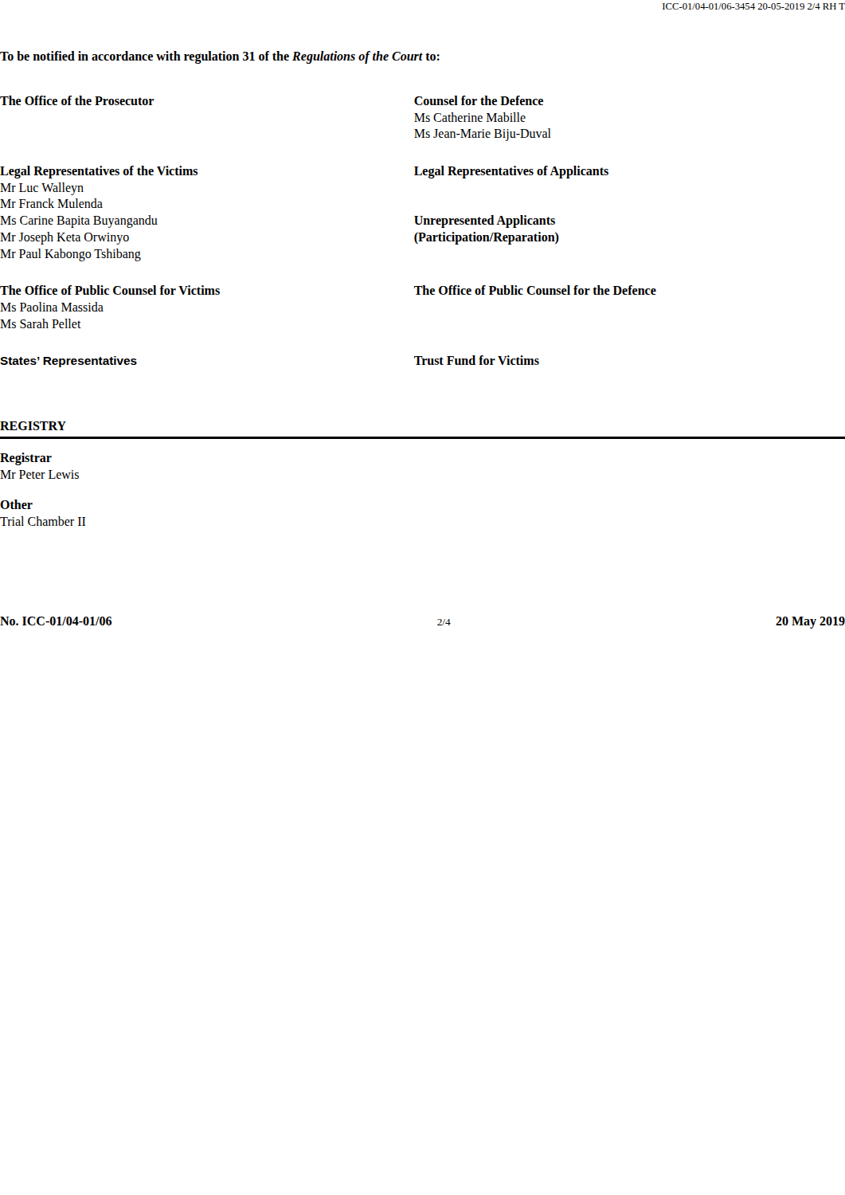ICC-01/04-01/06-3454 20-05-2019 2/4 RH T
To be notified in accordance with regulation 31 of the Regulations of the Court to:
| The Office of the Prosecutor | Counsel for the Defence Ms Catherine Mabille Ms Jean-Marie Biju-Duval |
| Legal Representatives of the Victims Mr Luc Walleyn Mr Franck Mulenda Ms Carine Bapita Buyangandu Mr Joseph Keta Orwinyo Mr Paul Kabongo Tshibang | Legal Representatives of Applicants Unrepresented Applicants (Participation/Reparation) |
| The Office of Public Counsel for Victims Ms Paolina Massida Ms Sarah Pellet | The Office of Public Counsel for the Defence |
| States’ Representatives | Trust Fund for Victims |
REGISTRY
Registrar
Mr Peter Lewis
Other
Trial Chamber II
No. ICC-01/04-01/06 2/4 20 May 2019